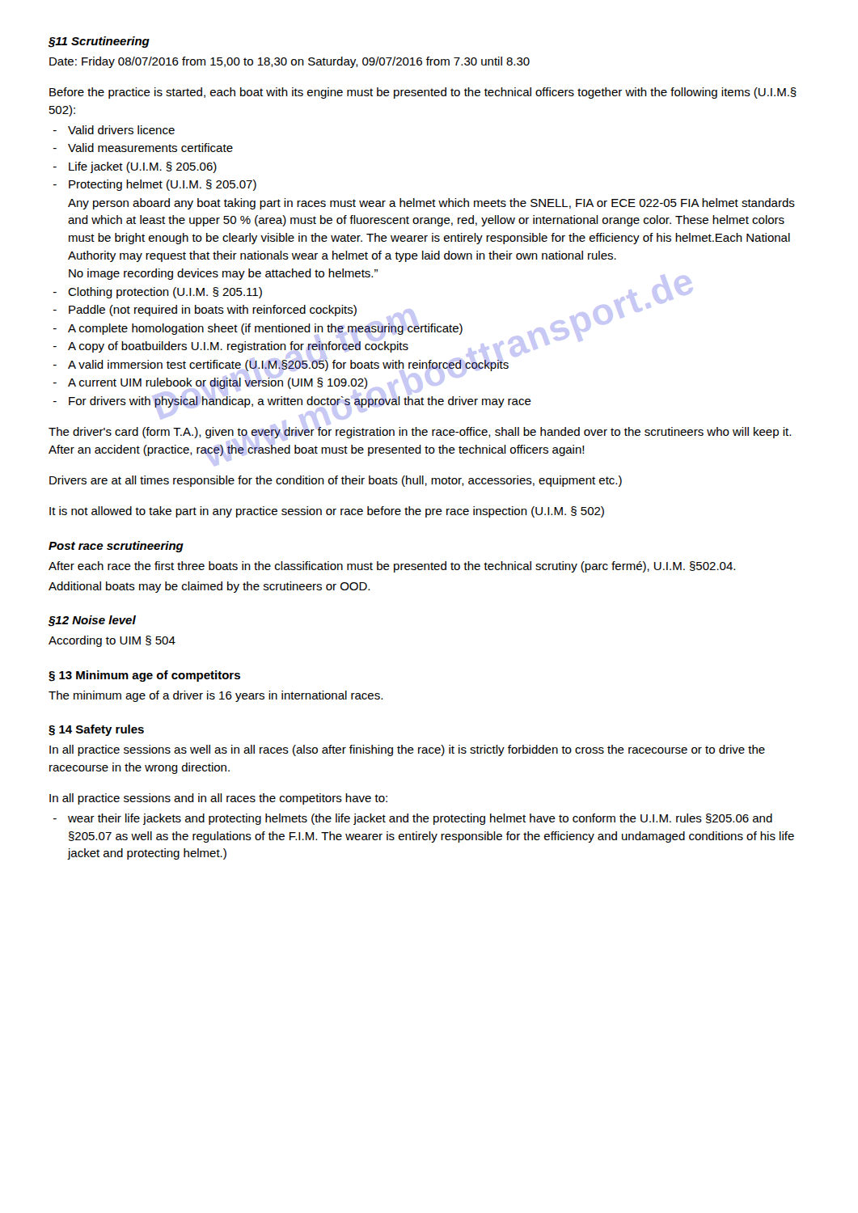Download from www.motorboottransport.de
§11 Scrutineering
Date: Friday 08/07/2016 from 15,00 to 18,30 on Saturday, 09/07/2016 from 7.30 until 8.30
Before the practice is started, each boat with its engine must be presented to the technical officers together with the following items (U.I.M.§ 502):
Valid drivers licence
Valid measurements certificate
Life jacket (U.I.M. § 205.06)
Protecting helmet (U.I.M. § 205.07)
Any person aboard any boat taking part in races must wear a helmet which meets the SNELL, FIA or ECE 022-05 FIA helmet standards and which at least the upper 50 % (area) must be of fluorescent orange, red, yellow or international orange color. These helmet colors must be bright enough to be clearly visible in the water. The wearer is entirely responsible for the efficiency of his helmet.Each National Authority may request that their nationals wear a helmet of a type laid down in their own national rules.
No image recording devices may be attached to helmets.”
Clothing protection (U.I.M. § 205.11)
Paddle (not required in boats with reinforced cockpits)
A complete homologation sheet (if mentioned in the measuring certificate)
A copy of boatbuilders U.I.M. registration for reinforced cockpits
A valid immersion test certificate (U.I.M.§205.05) for boats with reinforced cockpits
A current UIM rulebook or digital version (UIM § 109.02)
For drivers with physical handicap, a written doctor`s approval that the driver may race
The driver's card (form T.A.), given to every driver for registration in the race-office, shall be handed over to the scrutineers who will keep it. After an accident (practice, race) the crashed boat must be presented to the technical officers again!
Drivers are at all times responsible for the condition of their boats (hull, motor, accessories, equipment etc.)
It is not allowed to take part in any practice session or race before the pre race inspection (U.I.M. § 502)
Post race scrutineering
After each race the first three boats in the classification must be presented to the technical scrutiny (parc fermé), U.I.M. §502.04.
Additional boats may be claimed by the scrutineers or OOD.
§12 Noise level
According to UIM § 504
§ 13 Minimum age of competitors
The minimum age of a driver is 16 years in international races.
§ 14 Safety rules
In all practice sessions as well as in all races (also after finishing the race) it is strictly forbidden to cross the racecourse or to drive the racecourse in the wrong direction.
In all practice sessions and in all races the competitors have to:
wear their life jackets and protecting helmets (the life jacket and the protecting helmet have to conform the U.I.M. rules §205.06 and §205.07 as well as the regulations of the F.I.M. The wearer is entirely responsible for the efficiency and undamaged conditions of his life jacket and protecting helmet.)